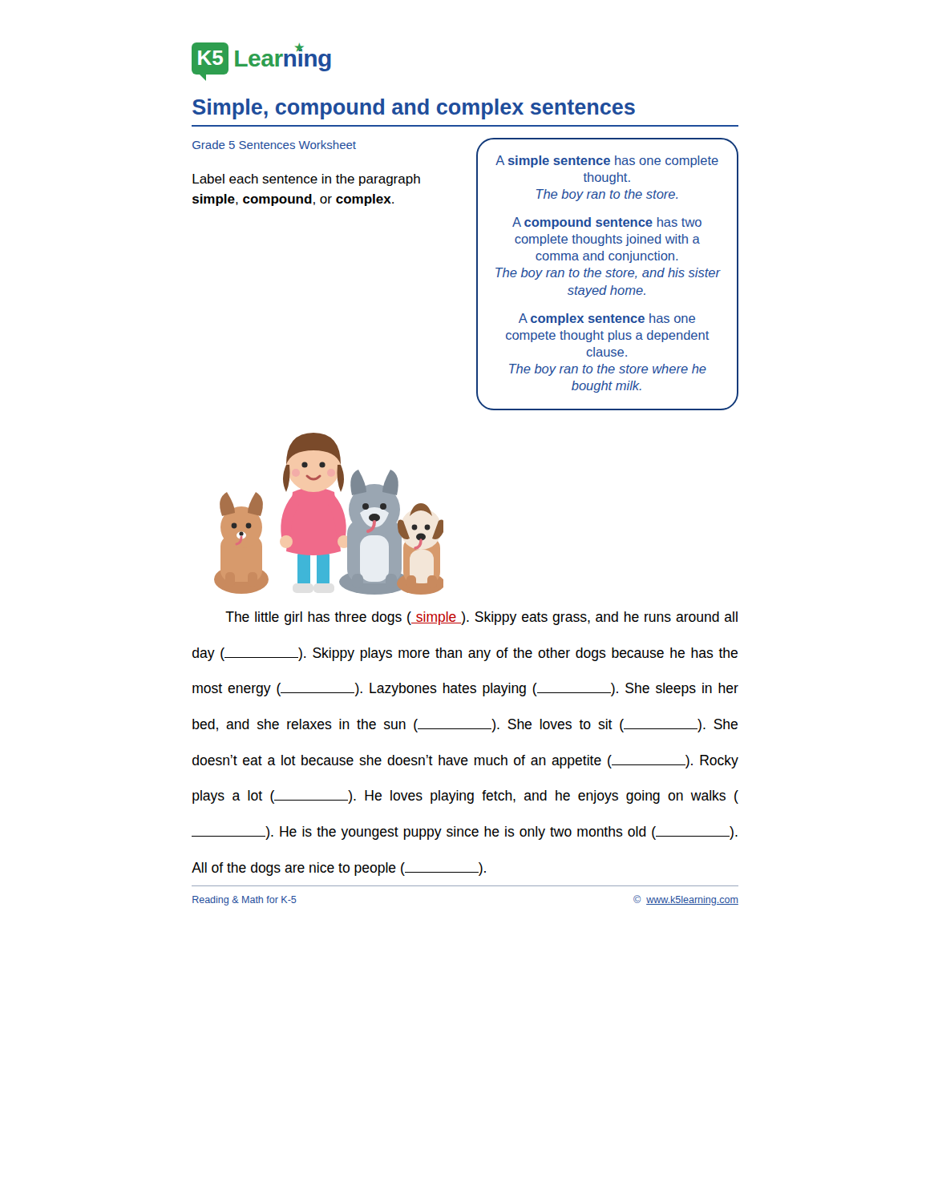K5
★Learning
Simple, compound and complex sentences
Grade 5 Sentences Worksheet
Label each sentence in the paragraph simple, compound, or complex.
A simple sentence has one complete thought.
The boy ran to the store.
A compound sentence has two complete thoughts joined with a comma and conjunction.
The boy ran to the store, and his sister stayed home.
A complex sentence has one compete thought plus a dependent clause.
The boy ran to the store where he bought milk.
The little girl has three dogs ( simple ). Skippy eats grass, and he runs around all day ( ). Skippy plays more than any of the other dogs because he has the most energy ( ). Lazybones hates playing ( ). She sleeps in her bed, and she relaxes in the sun ( ). She loves to sit ( ). She doesn’t eat a lot because she doesn’t have much of an appetite ( ). Rocky plays a lot ( ). He loves playing fetch, and he enjoys going on walks ( ). He is the youngest puppy since he is only two months old ( ). All of the dogs are nice to people ( ).
Reading & Math for K-5
© www.k5learning.com